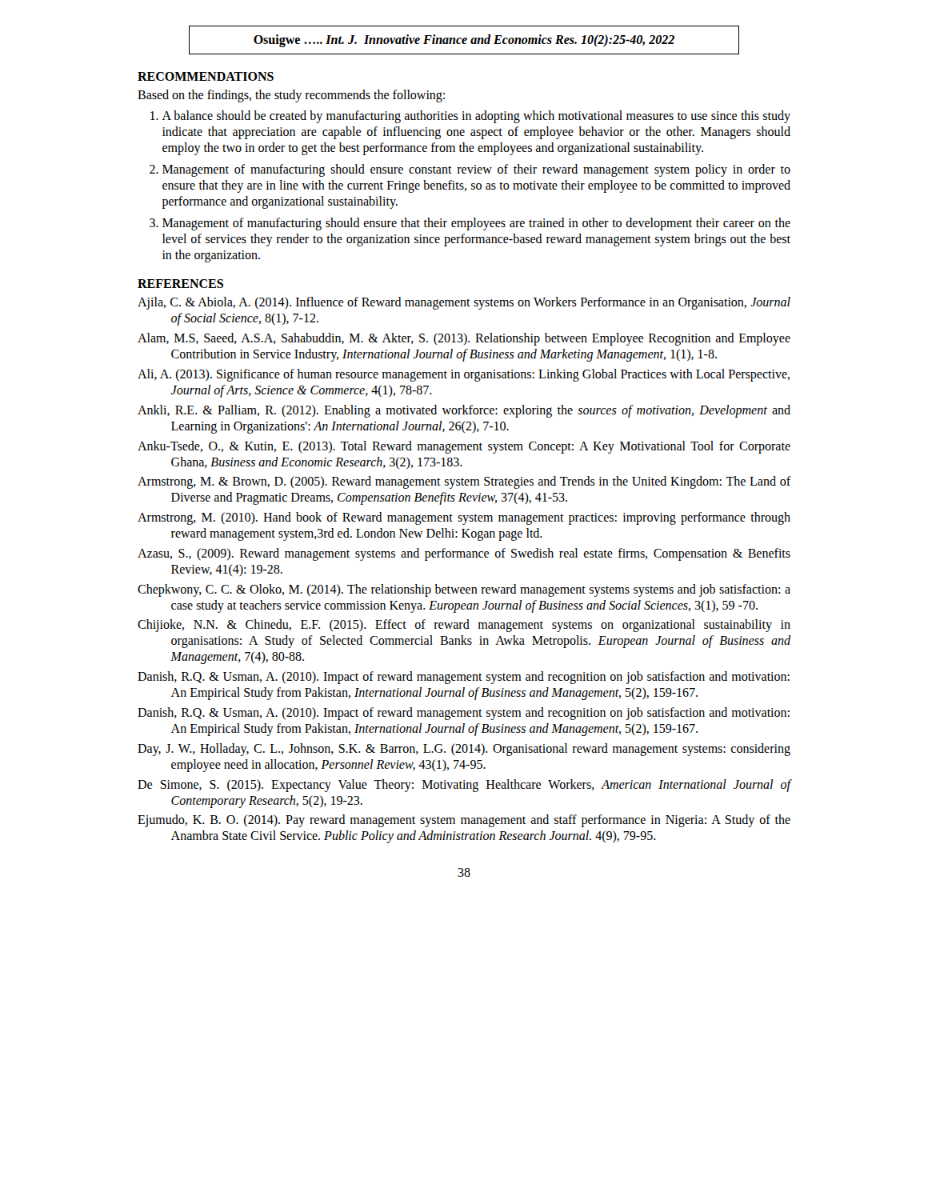Osuigwe ….. Int. J. Innovative Finance and Economics Res. 10(2):25-40, 2022
Recommendations
Based on the findings, the study recommends the following:
A balance should be created by manufacturing authorities in adopting which motivational measures to use since this study indicate that appreciation are capable of influencing one aspect of employee behavior or the other. Managers should employ the two in order to get the best performance from the employees and organizational sustainability.
Management of manufacturing should ensure constant review of their reward management system policy in order to ensure that they are in line with the current Fringe benefits, so as to motivate their employee to be committed to improved performance and organizational sustainability.
Management of manufacturing should ensure that their employees are trained in other to development their career on the level of services they render to the organization since performance-based reward management system brings out the best in the organization.
References
Ajila, C. & Abiola, A. (2014). Influence of Reward management systems on Workers Performance in an Organisation, Journal of Social Science, 8(1), 7-12.
Alam, M.S, Saeed, A.S.A, Sahabuddin, M. & Akter, S. (2013). Relationship between Employee Recognition and Employee Contribution in Service Industry, International Journal of Business and Marketing Management, 1(1), 1-8.
Ali, A. (2013). Significance of human resource management in organisations: Linking Global Practices with Local Perspective, Journal of Arts, Science & Commerce, 4(1), 78-87.
Ankli, R.E. & Palliam, R. (2012). Enabling a motivated workforce: exploring the sources of motivation, Development and Learning in Organizations': An International Journal, 26(2), 7-10.
Anku-Tsede, O., & Kutin, E. (2013). Total Reward management system Concept: A Key Motivational Tool for Corporate Ghana, Business and Economic Research, 3(2), 173-183.
Armstrong, M. & Brown, D. (2005). Reward management system Strategies and Trends in the United Kingdom: The Land of Diverse and Pragmatic Dreams, Compensation Benefits Review, 37(4), 41-53.
Armstrong, M. (2010). Hand book of Reward management system management practices: improving performance through reward management system,3rd ed. London New Delhi: Kogan page ltd.
Azasu, S., (2009). Reward management systems and performance of Swedish real estate firms, Compensation & Benefits Review, 41(4): 19-28.
Chepkwony, C. C. & Oloko, M. (2014). The relationship between reward management systems systems and job satisfaction: a case study at teachers service commission Kenya. European Journal of Business and Social Sciences, 3(1), 59 -70.
Chijioke, N.N. & Chinedu, E.F. (2015). Effect of reward management systems on organizational sustainability in organisations: A Study of Selected Commercial Banks in Awka Metropolis. European Journal of Business and Management, 7(4), 80-88.
Danish, R.Q. & Usman, A. (2010). Impact of reward management system and recognition on job satisfaction and motivation: An Empirical Study from Pakistan, International Journal of Business and Management, 5(2), 159-167.
Danish, R.Q. & Usman, A. (2010). Impact of reward management system and recognition on job satisfaction and motivation: An Empirical Study from Pakistan, International Journal of Business and Management, 5(2), 159-167.
Day, J. W., Holladay, C. L., Johnson, S.K. & Barron, L.G. (2014). Organisational reward management systems: considering employee need in allocation, Personnel Review, 43(1), 74-95.
De Simone, S. (2015). Expectancy Value Theory: Motivating Healthcare Workers, American International Journal of Contemporary Research, 5(2), 19-23.
Ejumudo, K. B. O. (2014). Pay reward management system management and staff performance in Nigeria: A Study of the Anambra State Civil Service. Public Policy and Administration Research Journal. 4(9), 79-95.
38